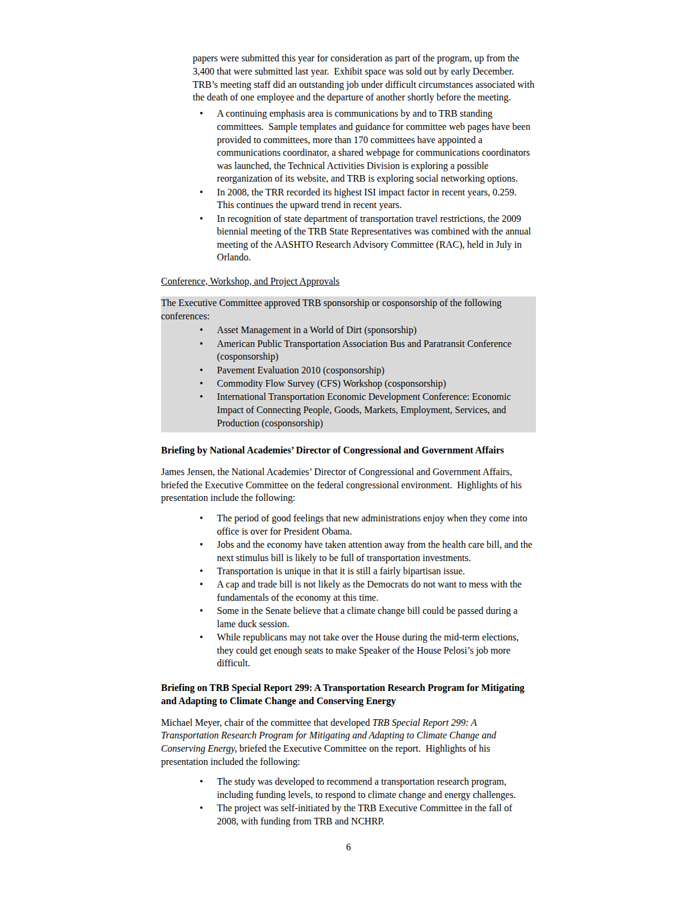papers were submitted this year for consideration as part of the program, up from the 3,400 that were submitted last year. Exhibit space was sold out by early December. TRB’s meeting staff did an outstanding job under difficult circumstances associated with the death of one employee and the departure of another shortly before the meeting.
A continuing emphasis area is communications by and to TRB standing committees. Sample templates and guidance for committee web pages have been provided to committees, more than 170 committees have appointed a communications coordinator, a shared webpage for communications coordinators was launched, the Technical Activities Division is exploring a possible reorganization of its website, and TRB is exploring social networking options.
In 2008, the TRR recorded its highest ISI impact factor in recent years, 0.259. This continues the upward trend in recent years.
In recognition of state department of transportation travel restrictions, the 2009 biennial meeting of the TRB State Representatives was combined with the annual meeting of the AASHTO Research Advisory Committee (RAC), held in July in Orlando.
Conference, Workshop, and Project Approvals
The Executive Committee approved TRB sponsorship or cosponsorship of the following conferences:
Asset Management in a World of Dirt (sponsorship)
American Public Transportation Association Bus and Paratransit Conference (cosponsorship)
Pavement Evaluation 2010 (cosponsorship)
Commodity Flow Survey (CFS) Workshop (cosponsorship)
International Transportation Economic Development Conference: Economic Impact of Connecting People, Goods, Markets, Employment, Services, and Production (cosponsorship)
Briefing by National Academies’ Director of Congressional and Government Affairs
James Jensen, the National Academies’ Director of Congressional and Government Affairs, briefed the Executive Committee on the federal congressional environment. Highlights of his presentation include the following:
The period of good feelings that new administrations enjoy when they come into office is over for President Obama.
Jobs and the economy have taken attention away from the health care bill, and the next stimulus bill is likely to be full of transportation investments.
Transportation is unique in that it is still a fairly bipartisan issue.
A cap and trade bill is not likely as the Democrats do not want to mess with the fundamentals of the economy at this time.
Some in the Senate believe that a climate change bill could be passed during a lame duck session.
While republicans may not take over the House during the mid-term elections, they could get enough seats to make Speaker of the House Pelosi’s job more difficult.
Briefing on TRB Special Report 299: A Transportation Research Program for Mitigating and Adapting to Climate Change and Conserving Energy
Michael Meyer, chair of the committee that developed TRB Special Report 299: A Transportation Research Program for Mitigating and Adapting to Climate Change and Conserving Energy, briefed the Executive Committee on the report. Highlights of his presentation included the following:
The study was developed to recommend a transportation research program, including funding levels, to respond to climate change and energy challenges.
The project was self-initiated by the TRB Executive Committee in the fall of 2008, with funding from TRB and NCHRP.
6